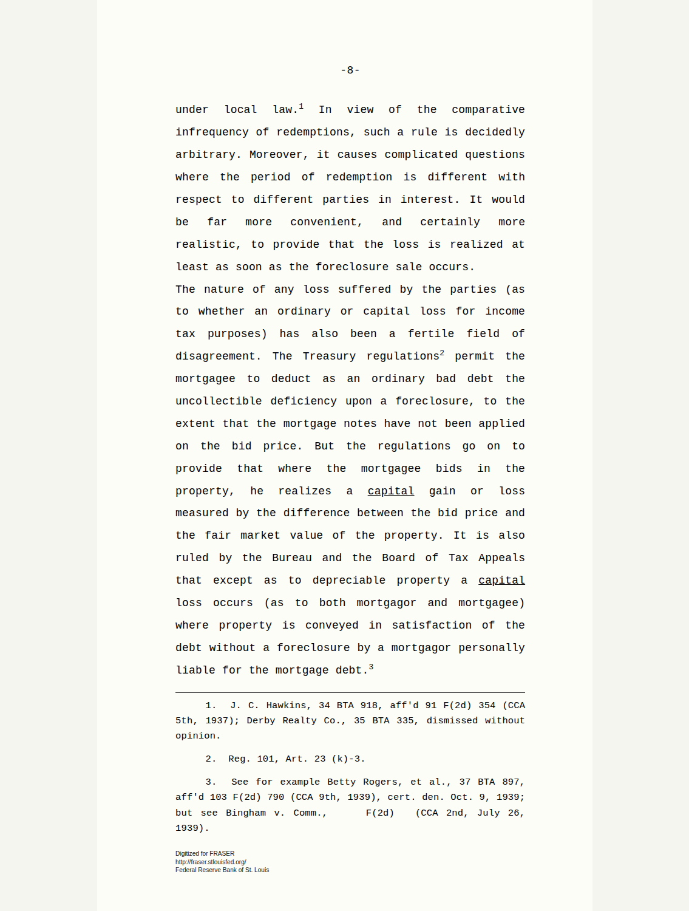-8-
under local law.1 In view of the comparative infrequency of redemptions, such a rule is decidedly arbitrary. Moreover, it causes complicated questions where the period of redemption is different with respect to different parties in interest. It would be far more convenient, and certainly more realistic, to provide that the loss is realized at least as soon as the foreclosure sale occurs.
The nature of any loss suffered by the parties (as to whether an ordinary or capital loss for income tax purposes) has also been a fertile field of disagreement. The Treasury regulations2 permit the mortgagee to deduct as an ordinary bad debt the uncollectible deficiency upon a foreclosure, to the extent that the mortgage notes have not been applied on the bid price. But the regulations go on to provide that where the mortgagee bids in the property, he realizes a capital gain or loss measured by the difference between the bid price and the fair market value of the property. It is also ruled by the Bureau and the Board of Tax Appeals that except as to depreciable property a capital loss occurs (as to both mortgagor and mortgagee) where property is conveyed in satisfaction of the debt without a foreclosure by a mortgagor personally liable for the mortgage debt.3
1. J. C. Hawkins, 34 BTA 918, aff'd 91 F(2d) 354 (CCA 5th, 1937); Derby Realty Co., 35 BTA 335, dismissed without opinion.
2. Reg. 101, Art. 23 (k)-3.
3. See for example Betty Rogers, et al., 37 BTA 897, aff'd 103 F(2d) 790 (CCA 9th, 1939), cert. den. Oct. 9, 1939; but see Bingham v. Comm., F(2d) (CCA 2nd, July 26, 1939).
Digitized for FRASER
http://fraser.stlouisfed.org/
Federal Reserve Bank of St. Louis